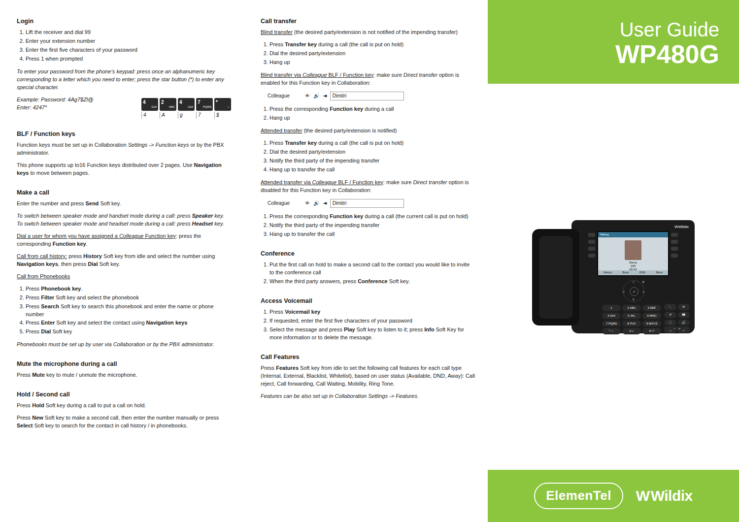Login
Lift the receiver and dial 99
Enter your extension number
Enter the first five characters of your password
Press 1 when prompted
To enter your password from the phone’s keypad: press once an alphanumeric key corresponding to a letter which you need to enter; press the star button (*) to enter any special character.
Example: Password: 4Ag7$Zl@
Enter: 4247*
4GHI
2ABC
4GHI
7PQRS
*☼
4
A
g
7
$
BLF / Function keys
Function keys must be set up in Collaboration Settings -> Function keys or by the PBX administrator.
This phone supports up to16 Function keys distributed over 2 pages. Use Navigation keys to move between pages.
Make a call
Enter the number and press Send Soft key.
To switch between speaker mode and handset mode during a call: press Speaker key. To switch between speaker mode and headset mode during a call: press Headset key.
Dial a user for whom you have assigned a Colleague Function key: press the corresponding Function key.
Call from call history: press History Soft key from idle and select the number using Navigation keys, then press Dial Soft key.
Call from Phonebooks
Press Phonebook key.
Press Filter Soft key and select the phonebook
Press Search Soft key to search this phonebook and enter the name or phone number
Press Enter Soft key and select the contact using Navigation keys
Press Dial Soft key
Phonebooks must be set up by user via Collaboration or by the PBX administrator.
Mute the microphone during a call
Press Mute key to mute / unmute the microphone.
Hold / Second call
Press Hold Soft key during a call to put a call on hold.
Press New Soft key to make a second call, then enter the number manually or press Select Soft key to search for the contact in call history / in phonebooks.
Call transfer
Blind transfer (the desired party/extension is not notified of the impending transfer)
Press Transfer key during a call (the call is put on hold)
Dial the desired party/extension
Hang up
Blind transfer via Colleague BLF / Function key: make sure Direct transfer option is enabled for this Function key in Collaboration:
Colleague 👁 🔊 ➜ Dimitri
Press the corresponding Function key during a call
Hang up
Attended transfer (the desired party/extension is notified)
Press Transfer key during a call (the call is put on hold)
Dial the desired party/extension
Notify the third party of the impending transfer
Hang up to transfer the call
Attended transfer via Colleague BLF / Function key: make sure Direct transfer option is disabled for this Function key in Collaboration:
Colleague 👁 🔊 ➜ Dimitri
Press the corresponding Function key during a call (the current call is put on hold)
Notify the third party of the impending transfer
Hang up to transfer the call
Conference
Put the first call on hold to make a second call to the contact you would like to invite to the conference call
When the third party answers, press Conference Soft key.
Access Voicemail
Press Voicemail key
If requested, enter the first five characters of your password
Select the message and press Play Soft key to listen to it; press Info Soft Key for more information or to delete the message.
Call Features
Press Features Soft key from idle to set the following call features for each call type (Internal, External, Blacklist, Whitelist), based on user status (Available, DND, Away): Call reject, Call forwarding, Call Waiting, Mobility, Ring Tone.
Features can be also set up in Collaboration Settings -> Features.
User Guide
WP480G
WWildix
Talking
Elena
205
00:42
History Book DND Menu
^ v < > ✕
✓
12 ABC 3 DEF 4 GHI 5 JKL 6 MNO 7 PQRS 8 TUV 9 WXYZ * ☼0 +# ⏎
📞✉ ↺📖 🎧🔊 🔇⚙
− +
HD
ElemenTel
WWildix